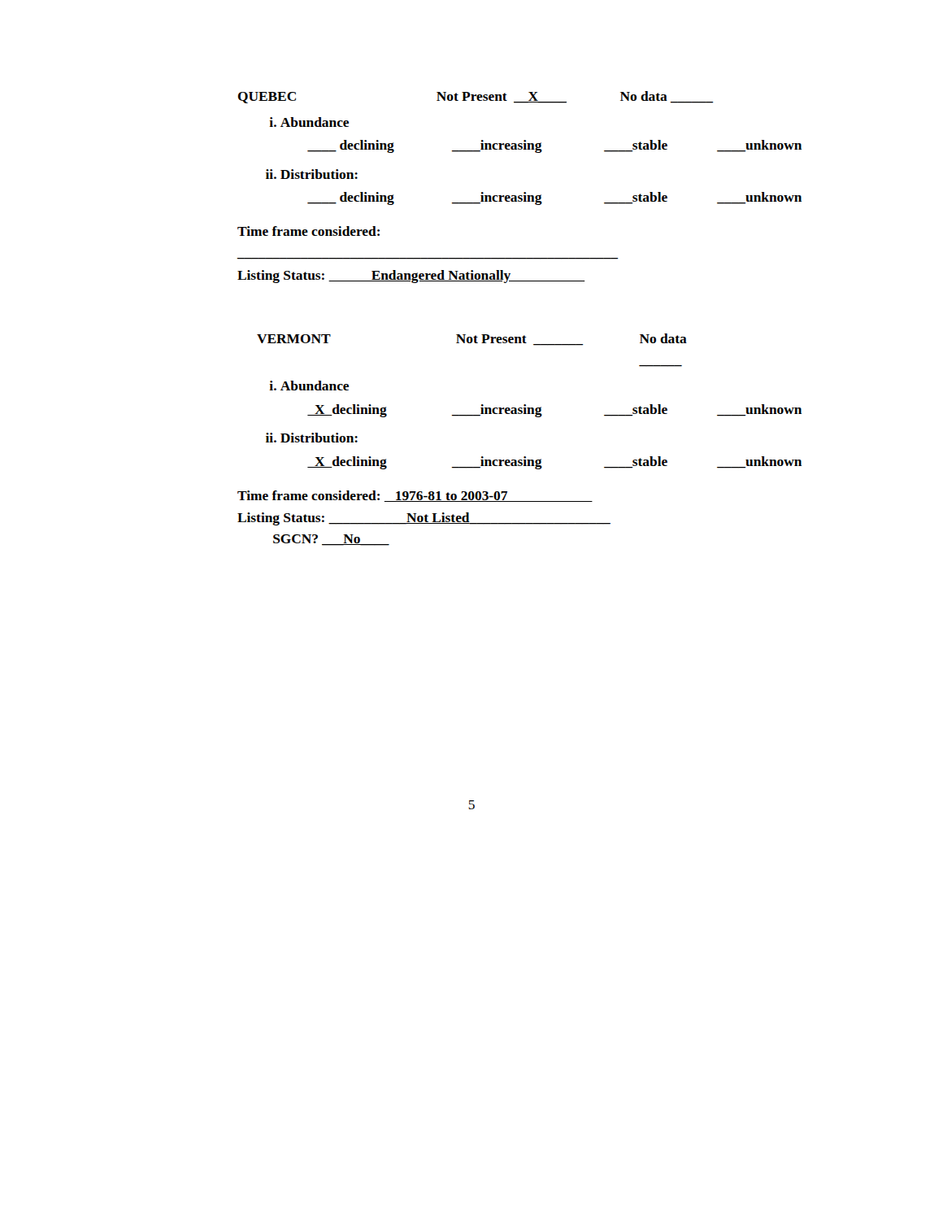QUEBEC Not Present __X____ No data ______
Abundance
____ declining____increasing____stable____unknown
Distribution:
____ declining____increasing____stable____unknown
Time frame considered: ______________________________________________________
Listing Status: Endangered Nationally
VERMONT Not Present _______ No data ______
Abundance
X declining____increasing____stable____unknown
Distribution:
X declining____increasing____stable____unknown
Time frame considered: 1976-81 to 2003-07
Listing Status: ___________Not Listed____________________ SGCN? ___No____
5